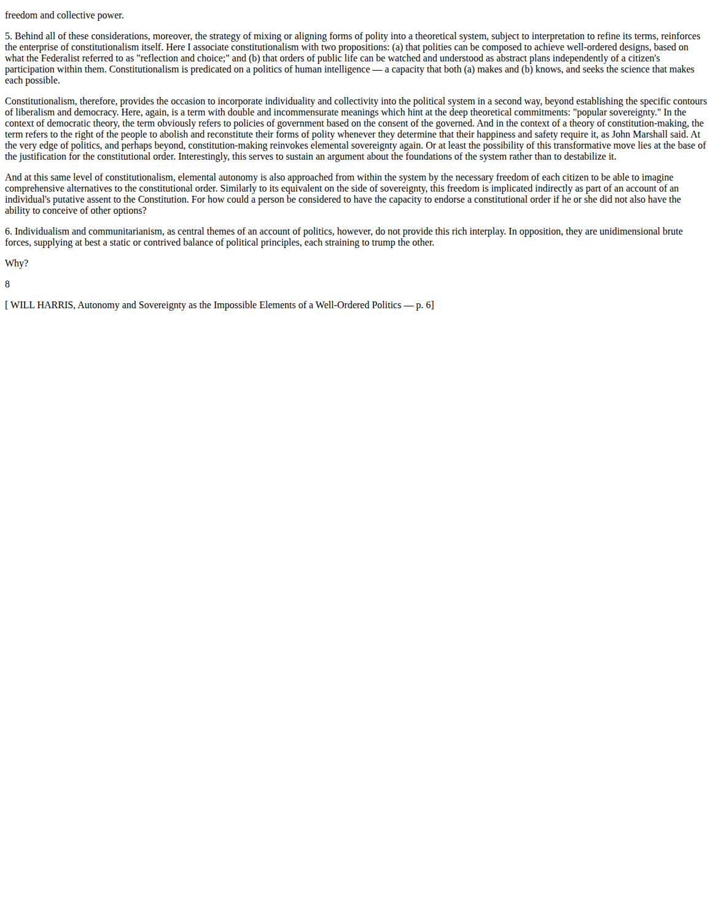freedom and collective power.
5. Behind all of these considerations, moreover, the strategy of mixing or aligning forms of polity into a theoretical system, subject to interpretation to refine its terms, reinforces the enterprise of constitutionalism itself. Here I associate constitutionalism with two propositions: (a) that polities can be composed to achieve well-ordered designs, based on what the Federalist referred to as "reflection and choice;" and (b) that orders of public life can be watched and understood as abstract plans independently of a citizen's participation within them. Constitutionalism is predicated on a politics of human intelligence — a capacity that both (a) makes and (b) knows, and seeks the science that makes each possible.
Constitutionalism, therefore, provides the occasion to incorporate individuality and collectivity into the political system in a second way, beyond establishing the specific contours of liberalism and democracy. Here, again, is a term with double and incommensurate meanings which hint at the deep theoretical commitments: "popular sovereignty." In the context of democratic theory, the term obviously refers to policies of government based on the consent of the governed. And in the context of a theory of constitution-making, the term refers to the right of the people to abolish and reconstitute their forms of polity whenever they determine that their happiness and safety require it, as John Marshall said. At the very edge of politics, and perhaps beyond, constitution-making reinvokes elemental sovereignty again. Or at least the possibility of this transformative move lies at the base of the justification for the constitutional order. Interestingly, this serves to sustain an argument about the foundations of the system rather than to destabilize it.
And at this same level of constitutionalism, elemental autonomy is also approached from within the system by the necessary freedom of each citizen to be able to imagine comprehensive alternatives to the constitutional order. Similarly to its equivalent on the side of sovereignty, this freedom is implicated indirectly as part of an account of an individual's putative assent to the Constitution. For how could a person be considered to have the capacity to endorse a constitutional order if he or she did not also have the ability to conceive of other options?
6. Individualism and communitarianism, as central themes of an account of politics, however, do not provide this rich interplay. In opposition, they are unidimensional brute forces, supplying at best a static or contrived balance of political principles, each straining to trump the other.
Why?
8
[ WILL HARRIS, Autonomy and Sovereignty as the Impossible Elements of a Well-Ordered Politics — p. 6]